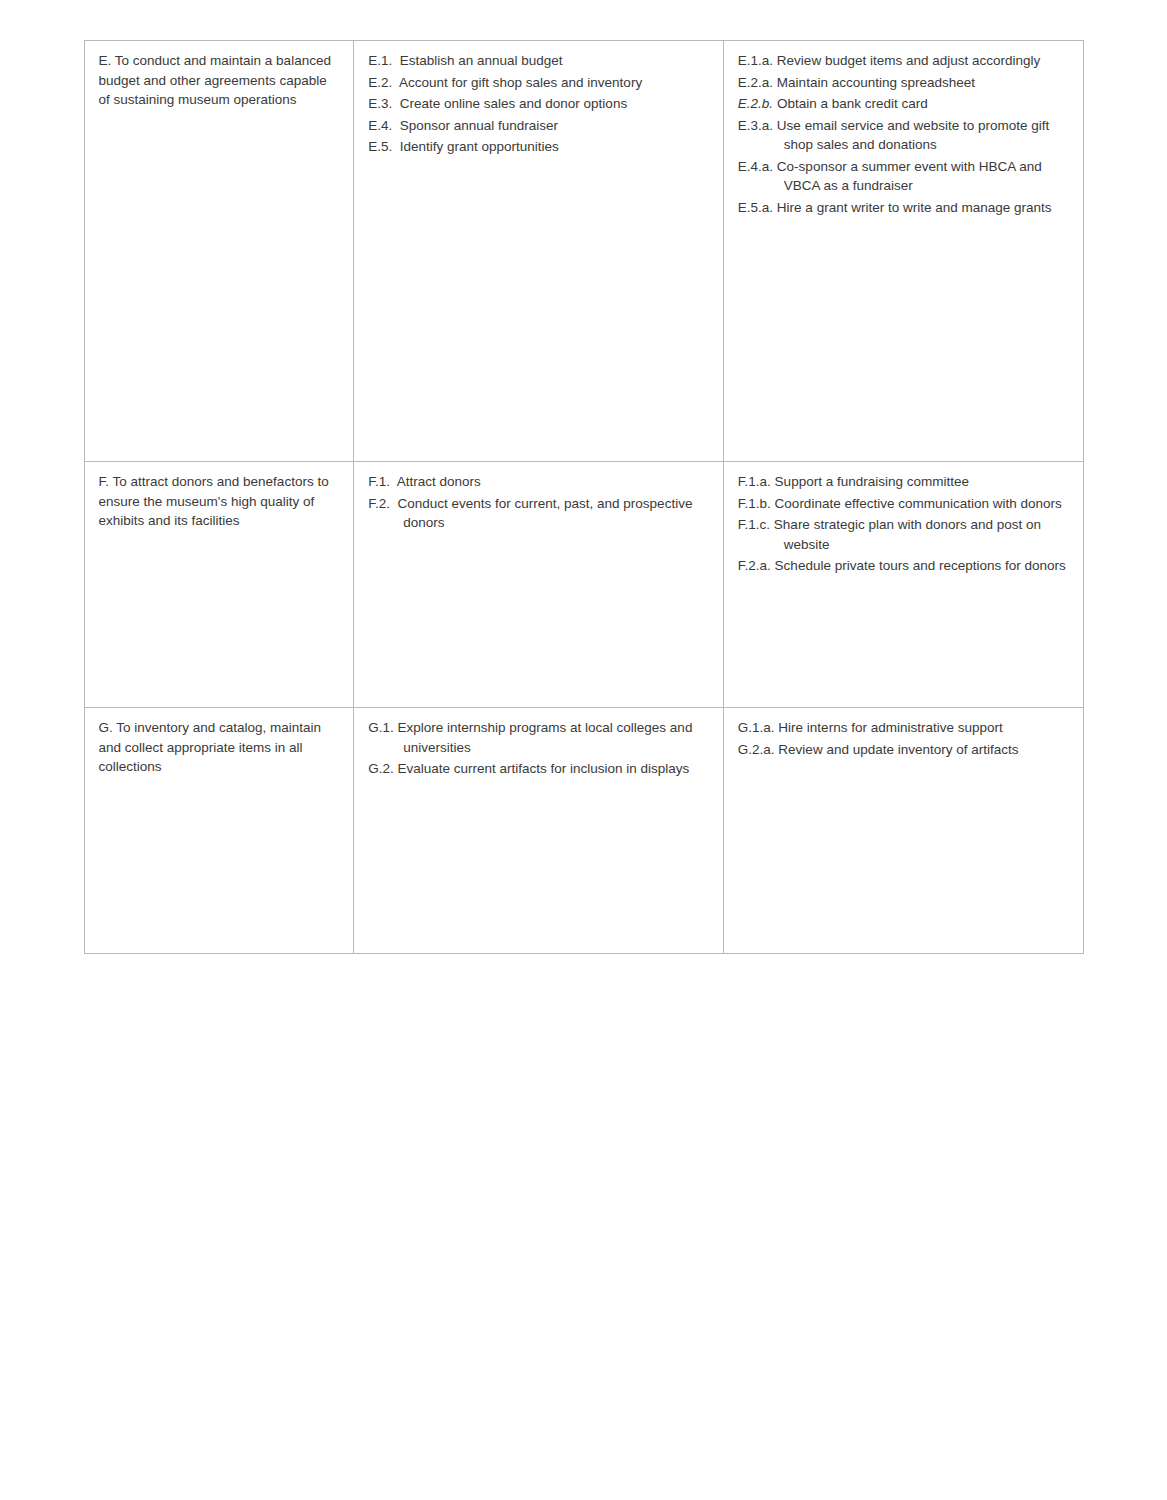| E. To conduct and maintain a balanced budget and other agreements capable of sustaining museum operations | E.1. Establish an annual budget E.2. Account for gift shop sales and inventory E.3. Create online sales and donor options E.4. Sponsor annual fundraiser E.5. Identify grant opportunities | E.1.a. Review budget items and adjust accordingly E.2.a. Maintain accounting spreadsheet E.2.b. Obtain a bank credit card E.3.a. Use email service and website to promote gift shop sales and donations E.4.a. Co-sponsor a summer event with HBCA and VBCA as a fundraiser E.5.a. Hire a grant writer to write and manage grants |
| F. To attract donors and benefactors to ensure the museum's high quality of exhibits and its facilities | F.1. Attract donors F.2. Conduct events for current, past, and prospective donors | F.1.a. Support a fundraising committee F.1.b. Coordinate effective communication with donors F.1.c. Share strategic plan with donors and post on website F.2.a. Schedule private tours and receptions for donors |
| G. To inventory and catalog, maintain and collect appropriate items in all collections | G.1. Explore internship programs at local colleges and universities G.2. Evaluate current artifacts for inclusion in displays | G.1.a. Hire interns for administrative support G.2.a. Review and update inventory of artifacts |